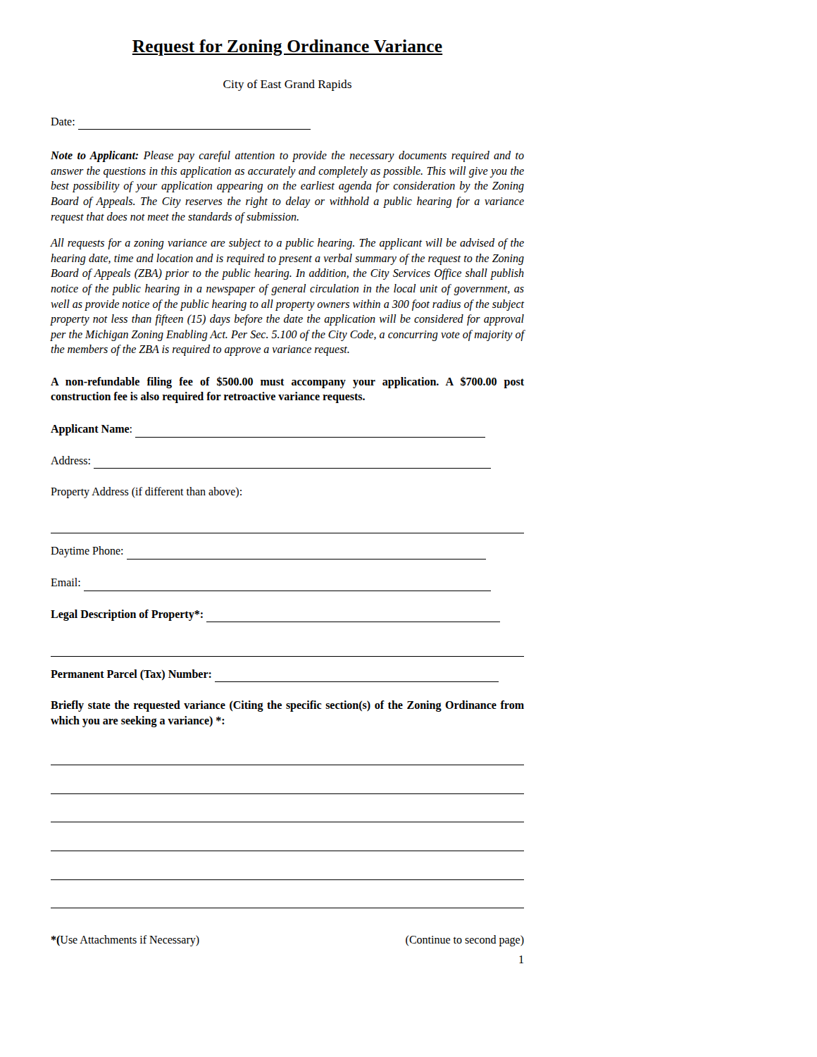Request for Zoning Ordinance Variance
City of East Grand Rapids
Date:
Note to Applicant: Please pay careful attention to provide the necessary documents required and to answer the questions in this application as accurately and completely as possible. This will give you the best possibility of your application appearing on the earliest agenda for consideration by the Zoning Board of Appeals. The City reserves the right to delay or withhold a public hearing for a variance request that does not meet the standards of submission.
All requests for a zoning variance are subject to a public hearing. The applicant will be advised of the hearing date, time and location and is required to present a verbal summary of the request to the Zoning Board of Appeals (ZBA) prior to the public hearing. In addition, the City Services Office shall publish notice of the public hearing in a newspaper of general circulation in the local unit of government, as well as provide notice of the public hearing to all property owners within a 300 foot radius of the subject property not less than fifteen (15) days before the date the application will be considered for approval per the Michigan Zoning Enabling Act. Per Sec. 5.100 of the City Code, a concurring vote of majority of the members of the ZBA is required to approve a variance request.
A non-refundable filing fee of $500.00 must accompany your application. A $700.00 post construction fee is also required for retroactive variance requests.
Applicant Name:
Address:
Property Address (if different than above):
Daytime Phone:
Email:
Legal Description of Property*:
Permanent Parcel (Tax) Number:
Briefly state the requested variance (Citing the specific section(s) of the Zoning Ordinance from which you are seeking a variance) *:
*(Use Attachments if Necessary)
(Continue to second page)
1